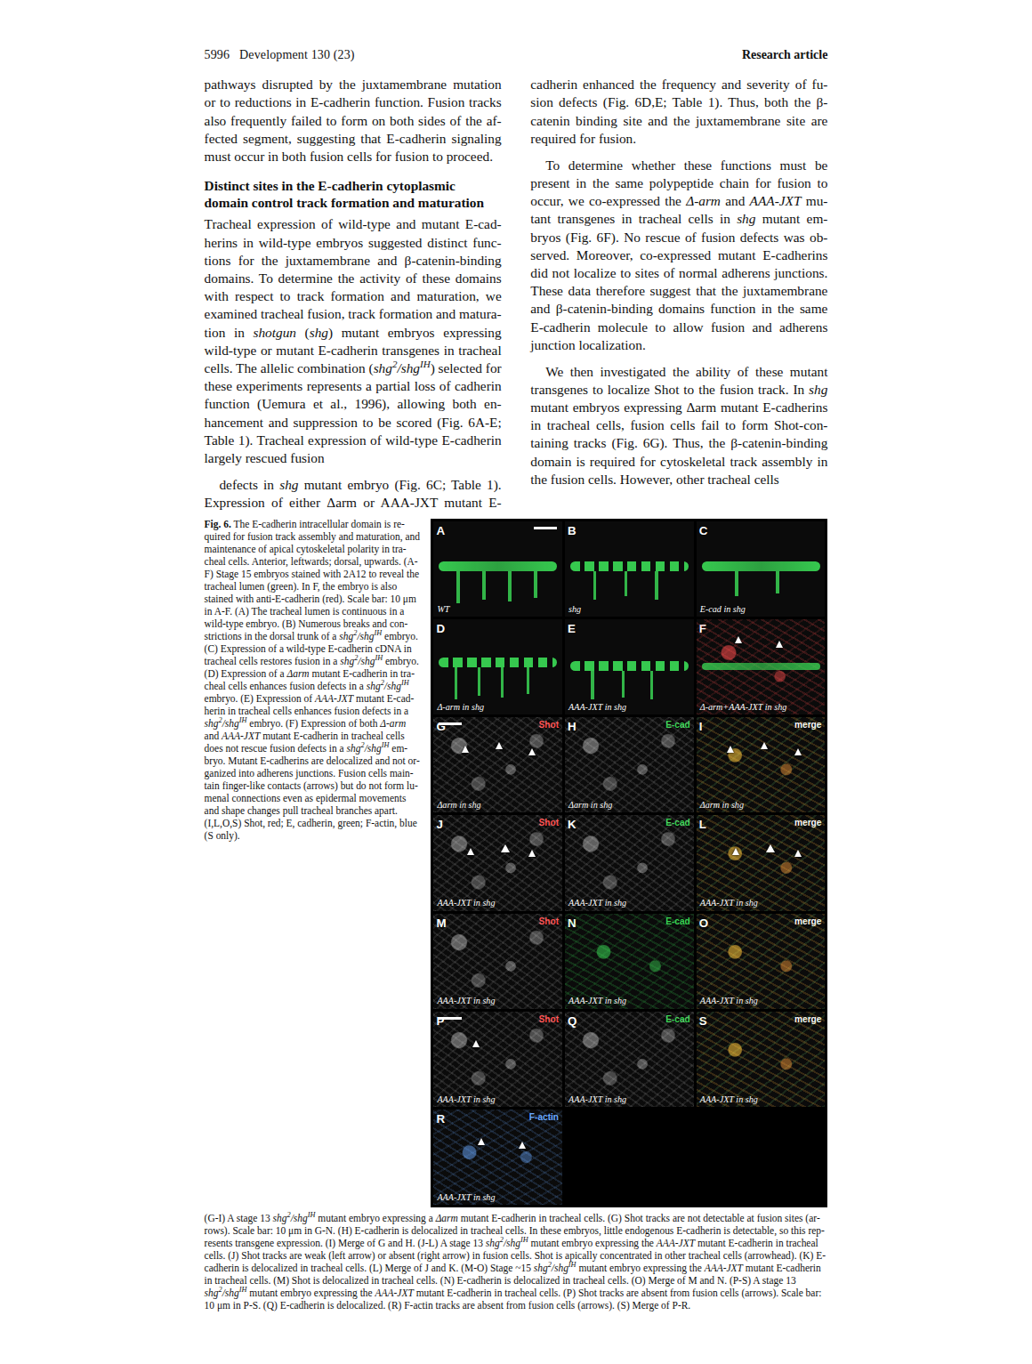5996 Development 130 (23)
Research article
pathways disrupted by the juxtamembrane mutation or to reductions in E-cadherin function. Fusion tracks also frequently failed to form on both sides of the affected segment, suggesting that E-cadherin signaling must occur in both fusion cells for fusion to proceed.
Distinct sites in the E-cadherin cytoplasmic domain control track formation and maturation
Tracheal expression of wild-type and mutant E-cadherins in wild-type embryos suggested distinct functions for the juxtamembrane and β-catenin-binding domains. To determine the activity of these domains with respect to track formation and maturation, we examined tracheal fusion, track formation and maturation in shotgun (shg) mutant embryos expressing wild-type or mutant E-cadherin transgenes in tracheal cells. The allelic combination (shg2/shgIH) selected for these experiments represents a partial loss of cadherin function (Uemura et al., 1996), allowing both enhancement and suppression to be scored (Fig. 6A-E; Table 1). Tracheal expression of wild-type E-cadherin largely rescued fusion
defects in shg mutant embryo (Fig. 6C; Table 1). Expression of either Δarm or AAA-JXT mutant E-cadherin enhanced the frequency and severity of fusion defects (Fig. 6D,E; Table 1). Thus, both the β-catenin binding site and the juxtamembrane site are required for fusion.
To determine whether these functions must be present in the same polypeptide chain for fusion to occur, we co-expressed the Δ-arm and AAA-JXT mutant transgenes in tracheal cells in shg mutant embryos (Fig. 6F). No rescue of fusion defects was observed. Moreover, co-expressed mutant E-cadherins did not localize to sites of normal adherens junctions. These data therefore suggest that the juxtamembrane and β-catenin-binding domains function in the same E-cadherin molecule to allow fusion and adherens junction localization.
We then investigated the ability of these mutant transgenes to localize Shot to the fusion track. In shg mutant embryos expressing Δarm mutant E-cadherins in tracheal cells, fusion cells fail to form Shot-containing tracks (Fig. 6G). Thus, the β-catenin-binding domain is required for cytoskeletal track assembly in the fusion cells. However, other tracheal cells
Fig. 6. The E-cadherin intracellular domain is required for fusion track assembly and maturation, and maintenance of apical cytoskeletal polarity in tracheal cells. Anterior, leftwards; dorsal, upwards. (A-F) Stage 15 embryos stained with 2A12 to reveal the tracheal lumen (green). In F, the embryo is also stained with anti-E-cadherin (red). Scale bar: 10 μm in A-F. (A) The tracheal lumen is continuous in a wild-type embryo. (B) Numerous breaks and constrictions in the dorsal trunk of a shg2/shgIH embryo. (C) Expression of a wild-type E-cadherin cDNA in tracheal cells restores fusion in a shg2/shgIH embryo. (D) Expression of a Δarm mutant E-cadherin in tracheal cells enhances fusion defects in a shg2/shgIH embryo. (E) Expression of AAA-JXT mutant E-cadherin in tracheal cells enhances fusion defects in a shg2/shgIH embryo. (F) Expression of both Δ-arm and AAA-JXT mutant E-cadherin in tracheal cells does not rescue fusion defects in a shg2/shgIH embryo. Mutant E-cadherins are delocalized and not organized into adherens junctions. Fusion cells maintain finger-like contacts (arrows) but do not form lumenal connections even as epidermal movements and shape changes pull tracheal branches apart. (I,L,O,S) Shot, red; E, cadherin, green; F-actin, blue (S only).
A
WT
B
shg
C
E-cad in shg
D
Δ-arm in shg
E
AAA-JXT in shg
F
Δ-arm+AAA-JXT in shg
G Shot
Δarm in shg
H E-cad
Δarm in shg
I merge
Δarm in shg
J Shot
AAA-JXT in shg
K E-cad
AAA-JXT in shg
L merge
AAA-JXT in shg
M Shot
AAA-JXT in shg
N E-cad
AAA-JXT in shg
O merge
AAA-JXT in shg
P Shot
AAA-JXT in shg
Q E-cad
AAA-JXT in shg
R F-actin
AAA-JXT in shg
S merge
AAA-JXT in shg
(G-I) A stage 13 shg2/shgIH mutant embryo expressing a Δarm mutant E-cadherin in tracheal cells. (G) Shot tracks are not detectable at fusion sites (arrows). Scale bar: 10 μm in G-N. (H) E-cadherin is delocalized in tracheal cells. In these embryos, little endogenous E-cadherin is detectable, so this represents transgene expression. (I) Merge of G and H. (J-L) A stage 13 shg2/shgIH mutant embryo expressing the AAA-JXT mutant E-cadherin in tracheal cells. (J) Shot tracks are weak (left arrow) or absent (right arrow) in fusion cells. Shot is apically concentrated in other tracheal cells (arrowhead). (K) E-cadherin is delocalized in tracheal cells. (L) Merge of J and K. (M-O) Stage ~15 shg2/shgIH mutant embryo expressing the AAA-JXT mutant E-cadherin in tracheal cells. (M) Shot is delocalized in tracheal cells. (N) E-cadherin is delocalized in tracheal cells. (O) Merge of M and N. (P-S) A stage 13 shg2/shgIH mutant embryo expressing the AAA-JXT mutant E-cadherin in tracheal cells. (P) Shot tracks are absent from fusion cells (arrows). Scale bar: 10 μm in P-S. (Q) E-cadherin is delocalized. (R) F-actin tracks are absent from fusion cells (arrows). (S) Merge of P-R.